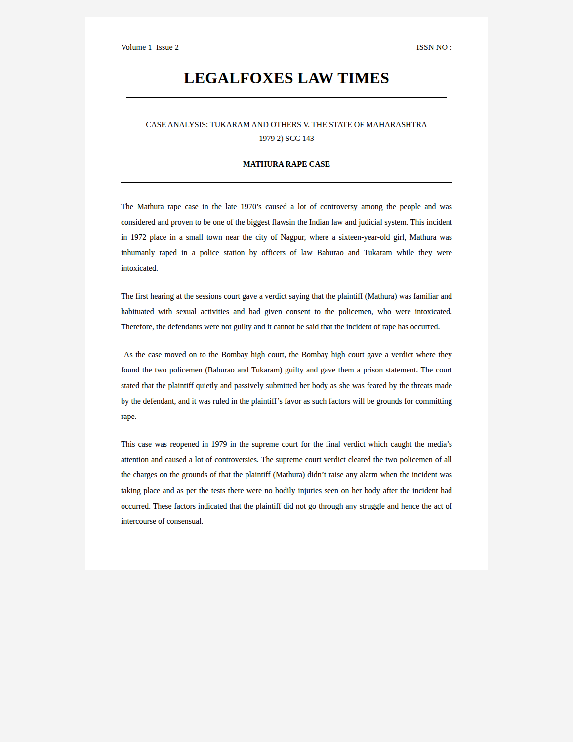Volume 1 Issue 2 ISSN NO :
LEGALFOXES LAW TIMES
CASE ANALYSIS: TUKARAM AND OTHERS V. THE STATE OF MAHARASHTRA 1979 2) SCC 143
MATHURA RAPE CASE
The Mathura rape case in the late 1970’s caused a lot of controversy among the people and was considered and proven to be one of the biggest flawsin the Indian law and judicial system. This incident in 1972 place in a small town near the city of Nagpur, where a sixteen-year-old girl, Mathura was inhumanly raped in a police station by officers of law Baburao and Tukaram while they were intoxicated.
The first hearing at the sessions court gave a verdict saying that the plaintiff (Mathura) was familiar and habituated with sexual activities and had given consent to the policemen, who were intoxicated. Therefore, the defendants were not guilty and it cannot be said that the incident of rape has occurred.
As the case moved on to the Bombay high court, the Bombay high court gave a verdict where they found the two policemen (Baburao and Tukaram) guilty and gave them a prison statement. The court stated that the plaintiff quietly and passively submitted her body as she was feared by the threats made by the defendant, and it was ruled in the plaintiff’s favor as such factors will be grounds for committing rape.
This case was reopened in 1979 in the supreme court for the final verdict which caught the media’s attention and caused a lot of controversies. The supreme court verdict cleared the two policemen of all the charges on the grounds of that the plaintiff (Mathura) didn’t raise any alarm when the incident was taking place and as per the tests there were no bodily injuries seen on her body after the incident had occurred. These factors indicated that the plaintiff did not go through any struggle and hence the act of intercourse of consensual.